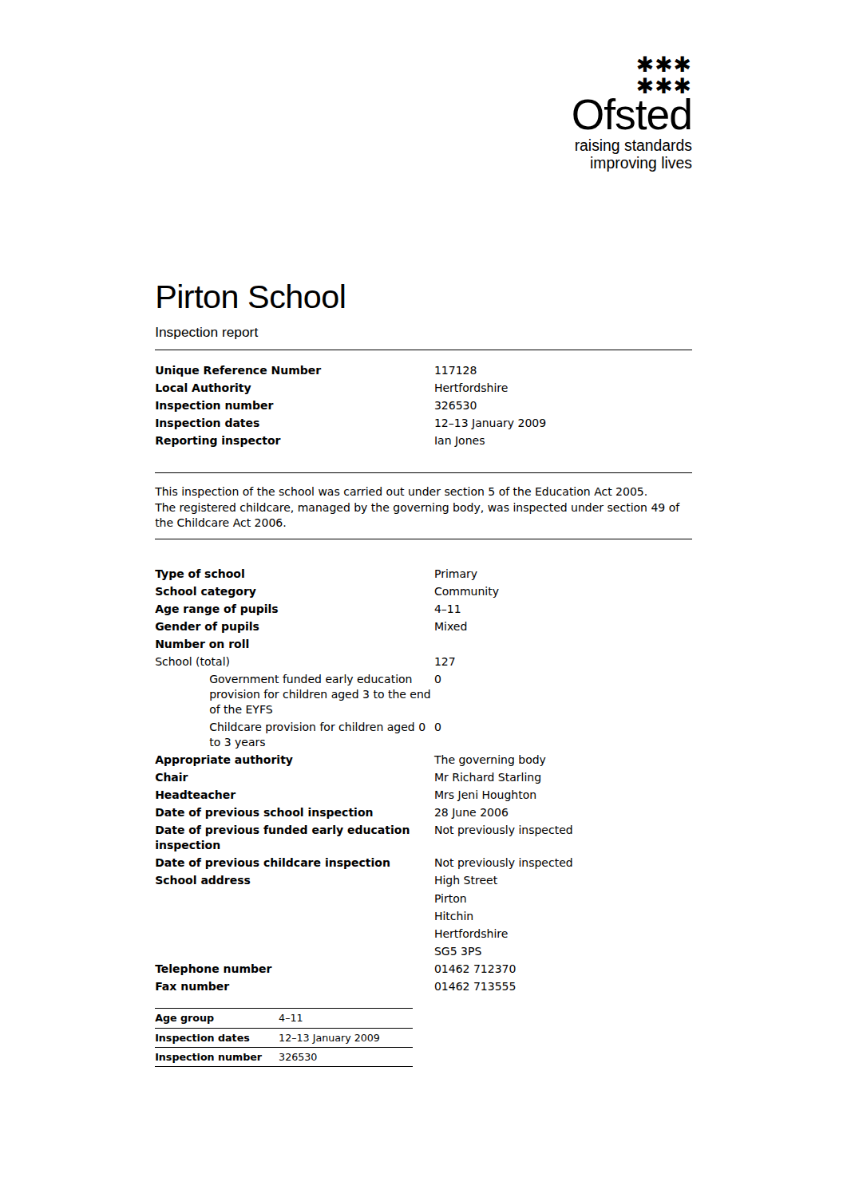✱✱✱
✱✱✱
Ofsted
raising standards
improving lives
Pirton School
Inspection report
| Unique Reference Number | 117128 |
| Local Authority | Hertfordshire |
| Inspection number | 326530 |
| Inspection dates | 12–13 January 2009 |
| Reporting inspector | Ian Jones |
This inspection of the school was carried out under section 5 of the Education Act 2005.
The registered childcare, managed by the governing body, was inspected under section 49 of the Childcare Act 2006.
| Type of school | Primary |
| School category | Community |
| Age range of pupils | 4–11 |
| Gender of pupils | Mixed |
| Number on roll | |
| School (total) | 127 |
| Government funded early education provision for children aged 3 to the end of the EYFS | 0 |
| Childcare provision for children aged 0 to 3 years | 0 |
| Appropriate authority | The governing body |
| Chair | Mr Richard Starling |
| Headteacher | Mrs Jeni Houghton |
| Date of previous school inspection | 28 June 2006 |
| Date of previous funded early education inspection | Not previously inspected |
| Date of previous childcare inspection | Not previously inspected |
| School address | High Street |
| | Pirton |
| | Hitchin |
| | Hertfordshire |
| | SG5 3PS |
| Telephone number | 01462 712370 |
| Fax number | 01462 713555 |
| Age group | 4–11 |
| Inspection dates | 12–13 January 2009 |
| Inspection number | 326530 |